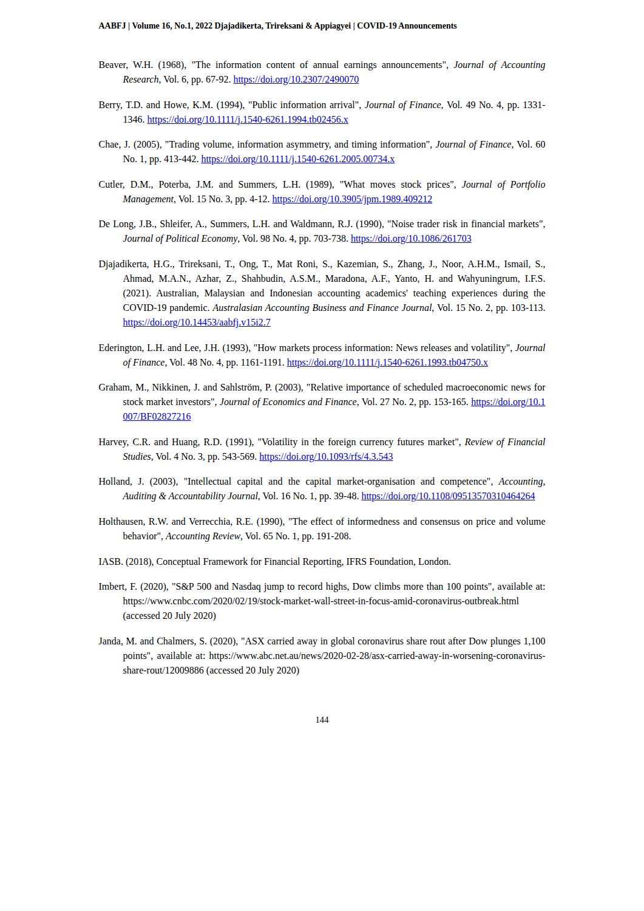AABFJ | Volume 16, No.1, 2022 Djajadikerta, Trireksani & Appiagyei | COVID-19 Announcements
Beaver, W.H. (1968), "The information content of annual earnings announcements", Journal of Accounting Research, Vol. 6, pp. 67-92. https://doi.org/10.2307/2490070
Berry, T.D. and Howe, K.M. (1994), "Public information arrival", Journal of Finance, Vol. 49 No. 4, pp. 1331-1346. https://doi.org/10.1111/j.1540-6261.1994.tb02456.x
Chae, J. (2005), "Trading volume, information asymmetry, and timing information", Journal of Finance, Vol. 60 No. 1, pp. 413-442. https://doi.org/10.1111/j.1540-6261.2005.00734.x
Cutler, D.M., Poterba, J.M. and Summers, L.H. (1989), "What moves stock prices", Journal of Portfolio Management, Vol. 15 No. 3, pp. 4-12. https://doi.org/10.3905/jpm.1989.409212
De Long, J.B., Shleifer, A., Summers, L.H. and Waldmann, R.J. (1990), "Noise trader risk in financial markets", Journal of Political Economy, Vol. 98 No. 4, pp. 703-738. https://doi.org/10.1086/261703
Djajadikerta, H.G., Trireksani, T., Ong, T., Mat Roni, S., Kazemian, S., Zhang, J., Noor, A.H.M., Ismail, S., Ahmad, M.A.N., Azhar, Z., Shahbudin, A.S.M., Maradona, A.F., Yanto, H. and Wahyuningrum, I.F.S. (2021). Australian, Malaysian and Indonesian accounting academics' teaching experiences during the COVID-19 pandemic. Australasian Accounting Business and Finance Journal, Vol. 15 No. 2, pp. 103-113. https://doi.org/10.14453/aabfj.v15i2.7
Ederington, L.H. and Lee, J.H. (1993), "How markets process information: News releases and volatility", Journal of Finance, Vol. 48 No. 4, pp. 1161-1191. https://doi.org/10.1111/j.1540-6261.1993.tb04750.x
Graham, M., Nikkinen, J. and Sahlström, P. (2003), "Relative importance of scheduled macroeconomic news for stock market investors", Journal of Economics and Finance, Vol. 27 No. 2, pp. 153-165. https://doi.org/10.1007/BF02827216
Harvey, C.R. and Huang, R.D. (1991), "Volatility in the foreign currency futures market", Review of Financial Studies, Vol. 4 No. 3, pp. 543-569. https://doi.org/10.1093/rfs/4.3.543
Holland, J. (2003), "Intellectual capital and the capital market-organisation and competence", Accounting, Auditing & Accountability Journal, Vol. 16 No. 1, pp. 39-48. https://doi.org/10.1108/09513570310464264
Holthausen, R.W. and Verrecchia, R.E. (1990), "The effect of informedness and consensus on price and volume behavior", Accounting Review, Vol. 65 No. 1, pp. 191-208.
IASB. (2018), Conceptual Framework for Financial Reporting, IFRS Foundation, London.
Imbert, F. (2020), "S&P 500 and Nasdaq jump to record highs, Dow climbs more than 100 points", available at: https://www.cnbc.com/2020/02/19/stock-market-wall-street-in-focus-amid-coronavirus-outbreak.html (accessed 20 July 2020)
Janda, M. and Chalmers, S. (2020), "ASX carried away in global coronavirus share rout after Dow plunges 1,100 points", available at: https://www.abc.net.au/news/2020-02-28/asx-carried-away-in-worsening-coronavirus-share-rout/12009886 (accessed 20 July 2020)
144